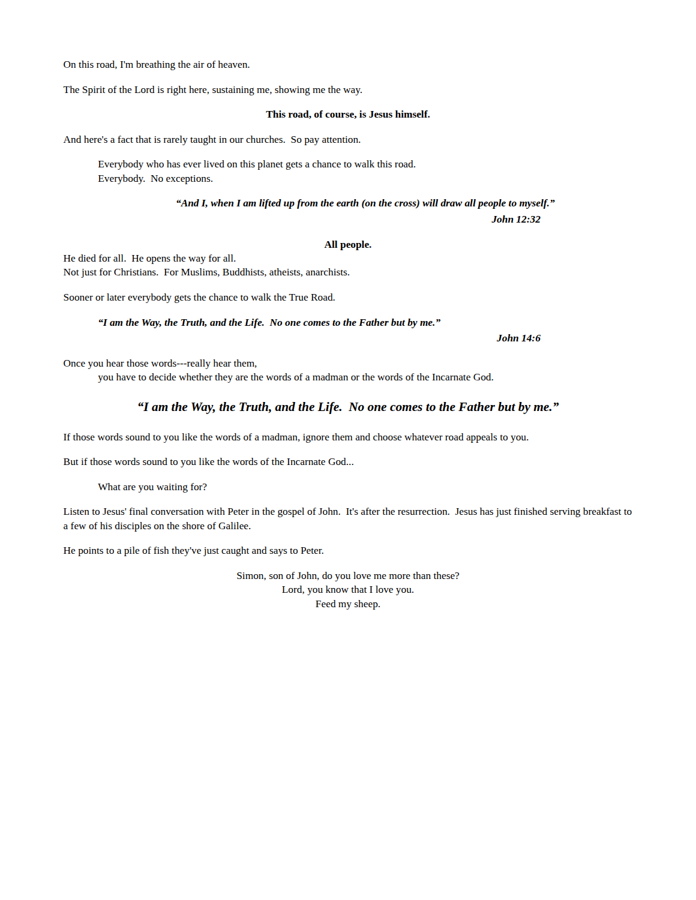On this road, I'm breathing the air of heaven.
The Spirit of the Lord is right here, sustaining me, showing me the way.
This road, of course, is Jesus himself.
And here's a fact that is rarely taught in our churches. So pay attention.
Everybody who has ever lived on this planet gets a chance to walk this road.
Everybody. No exceptions.
“And I, when I am lifted up from the earth (on the cross) will draw all people to myself.”
John 12:32
All people.
He died for all. He opens the way for all.
Not just for Christians. For Muslims, Buddhists, atheists, anarchists.
Sooner or later everybody gets the chance to walk the True Road.
“I am the Way, the Truth, and the Life. No one comes to the Father but by me.”
John 14:6
Once you hear those words---really hear them,
you have to decide whether they are the words of a madman or the words of the Incarnate God.
“I am the Way, the Truth, and the Life. No one comes to the Father but by me.”
If those words sound to you like the words of a madman, ignore them and choose whatever road appeals to you.
But if those words sound to you like the words of the Incarnate God...
What are you waiting for?
Listen to Jesus' final conversation with Peter in the gospel of John. It's after the resurrection. Jesus has just finished serving breakfast to a few of his disciples on the shore of Galilee.
He points to a pile of fish they've just caught and says to Peter.
Simon, son of John, do you love me more than these?
Lord, you know that I love you.
Feed my sheep.